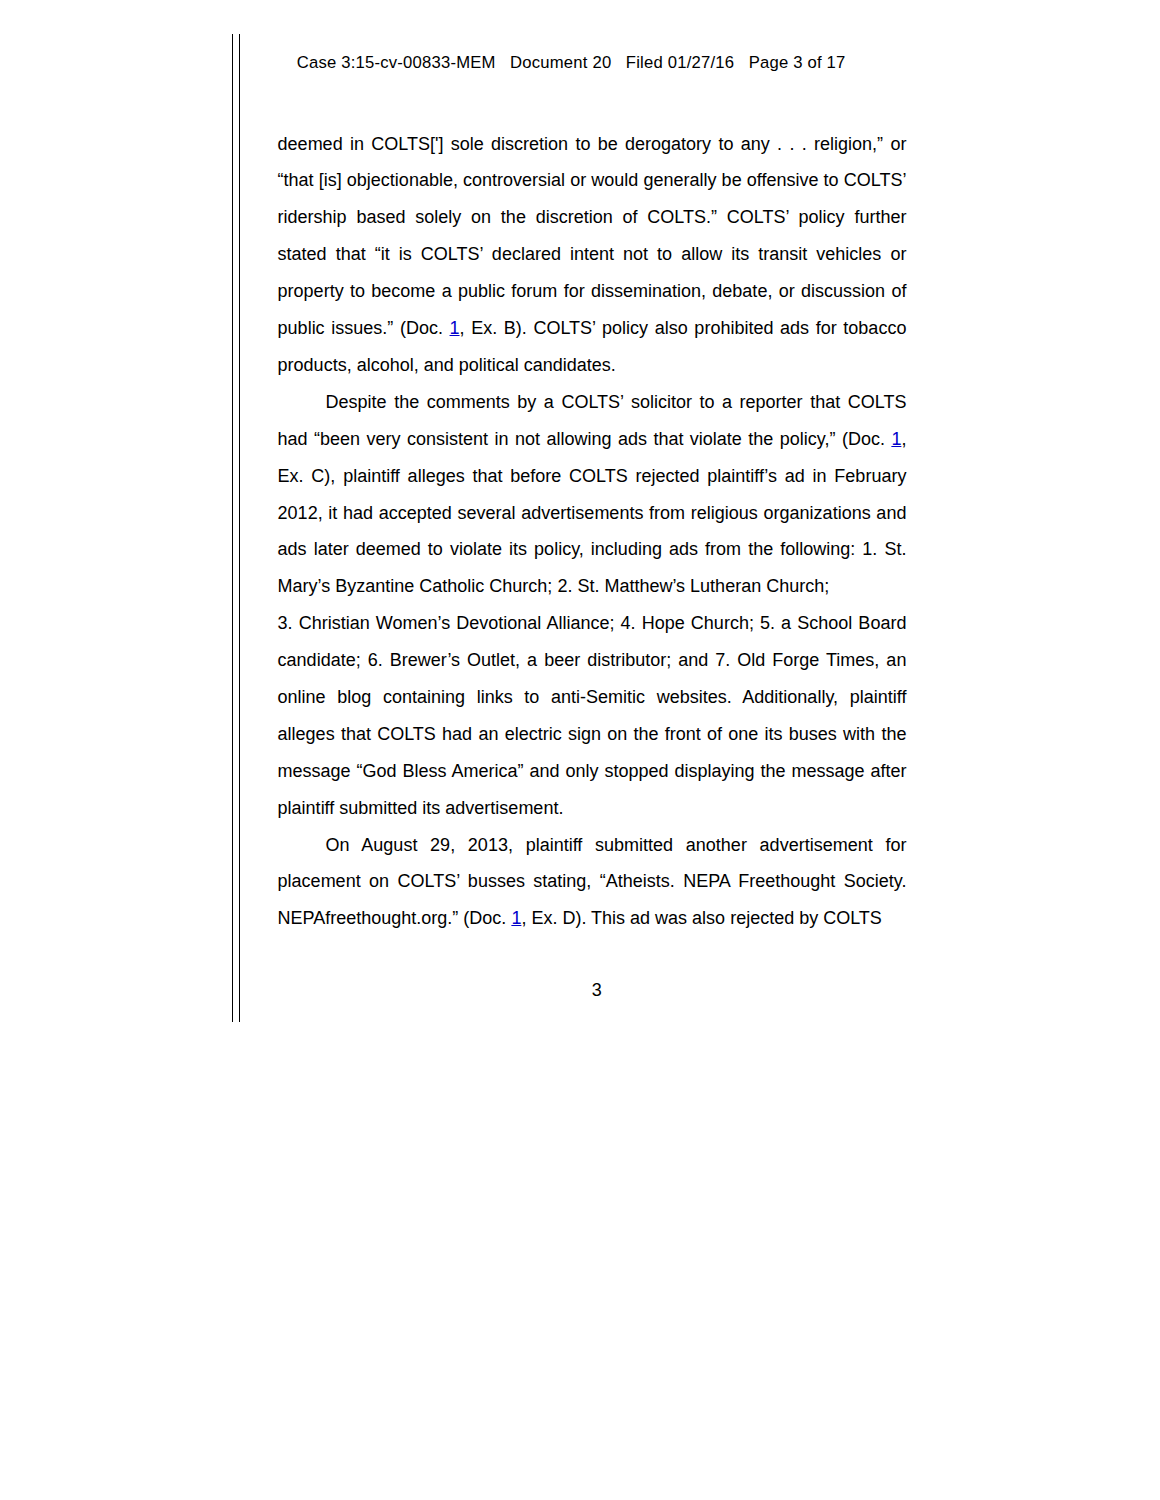Case 3:15-cv-00833-MEM Document 20 Filed 01/27/16 Page 3 of 17
deemed in COLTS['] sole discretion to be derogatory to any . . . religion,” or “that [is] objectionable, controversial or would generally be offensive to COLTS’ ridership based solely on the discretion of COLTS.” COLTS’ policy further stated that “it is COLTS’ declared intent not to allow its transit vehicles or property to become a public forum for dissemination, debate, or discussion of public issues.” (Doc. 1, Ex. B). COLTS’ policy also prohibited ads for tobacco products, alcohol, and political candidates.
Despite the comments by a COLTS’ solicitor to a reporter that COLTS had “been very consistent in not allowing ads that violate the policy,” (Doc. 1, Ex. C), plaintiff alleges that before COLTS rejected plaintiff’s ad in February 2012, it had accepted several advertisements from religious organizations and ads later deemed to violate its policy, including ads from the following: 1. St. Mary’s Byzantine Catholic Church; 2. St. Matthew’s Lutheran Church;
3. Christian Women’s Devotional Alliance; 4. Hope Church; 5. a School Board candidate; 6. Brewer’s Outlet, a beer distributor; and 7. Old Forge Times, an online blog containing links to anti-Semitic websites. Additionally, plaintiff alleges that COLTS had an electric sign on the front of one its buses with the message “God Bless America” and only stopped displaying the message after plaintiff submitted its advertisement.
On August 29, 2013, plaintiff submitted another advertisement for placement on COLTS’ busses stating, “Atheists. NEPA Freethought Society. NEPAfreethought.org.” (Doc. 1, Ex. D). This ad was also rejected by COLTS
3